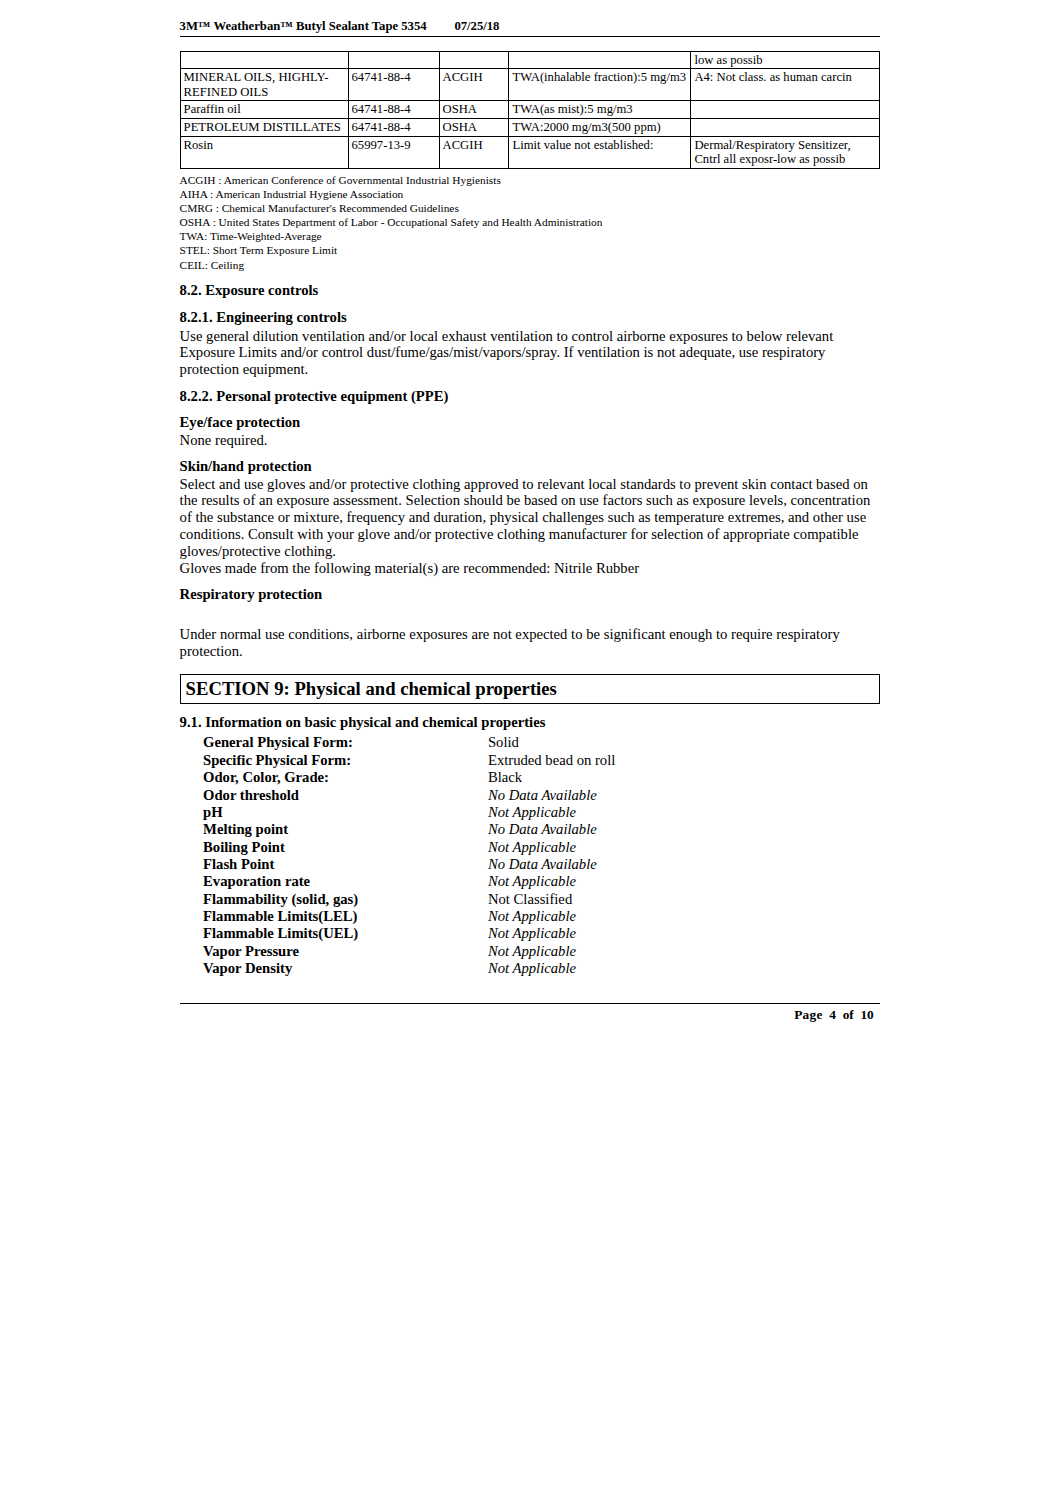3M™ Weatherban™ Butyl Sealant Tape 535407/25/18
| | | | | low as possib |
| MINERAL OILS, HIGHLY-REFINED OILS | 64741-88-4 | ACGIH | TWA(inhalable fraction):5 mg/m3 | A4: Not class. as human carcin |
| Paraffin oil | 64741-88-4 | OSHA | TWA(as mist):5 mg/m3 | |
| PETROLEUM DISTILLATES | 64741-88-4 | OSHA | TWA:2000 mg/m3(500 ppm) | |
| Rosin | 65997-13-9 | ACGIH | Limit value not established: | Dermal/Respiratory Sensitizer, Cntrl all exposr-low as possib |
ACGIH : American Conference of Governmental Industrial Hygienists
AIHA : American Industrial Hygiene Association
CMRG : Chemical Manufacturer's Recommended Guidelines
OSHA : United States Department of Labor - Occupational Safety and Health Administration
TWA: Time-Weighted-Average
STEL: Short Term Exposure Limit
CEIL: Ceiling
8.2. Exposure controls
8.2.1. Engineering controls
Use general dilution ventilation and/or local exhaust ventilation to control airborne exposures to below relevant Exposure Limits and/or control dust/fume/gas/mist/vapors/spray. If ventilation is not adequate, use respiratory protection equipment.
8.2.2. Personal protective equipment (PPE)
Eye/face protection
None required.
Skin/hand protection
Select and use gloves and/or protective clothing approved to relevant local standards to prevent skin contact based on the results of an exposure assessment. Selection should be based on use factors such as exposure levels, concentration of the substance or mixture, frequency and duration, physical challenges such as temperature extremes, and other use conditions. Consult with your glove and/or protective clothing manufacturer for selection of appropriate compatible gloves/protective clothing.
Gloves made from the following material(s) are recommended: Nitrile Rubber
Respiratory protection
Under normal use conditions, airborne exposures are not expected to be significant enough to require respiratory protection.
SECTION 9: Physical and chemical properties
9.1. Information on basic physical and chemical properties
| General Physical Form: | Solid |
| Specific Physical Form: | Extruded bead on roll |
| Odor, Color, Grade: | Black |
| Odor threshold | No Data Available |
| pH | Not Applicable |
| Melting point | No Data Available |
| Boiling Point | Not Applicable |
| Flash Point | No Data Available |
| Evaporation rate | Not Applicable |
| Flammability (solid, gas) | Not Classified |
| Flammable Limits(LEL) | Not Applicable |
| Flammable Limits(UEL) | Not Applicable |
| Vapor Pressure | Not Applicable |
| Vapor Density | Not Applicable |
Page 4of10